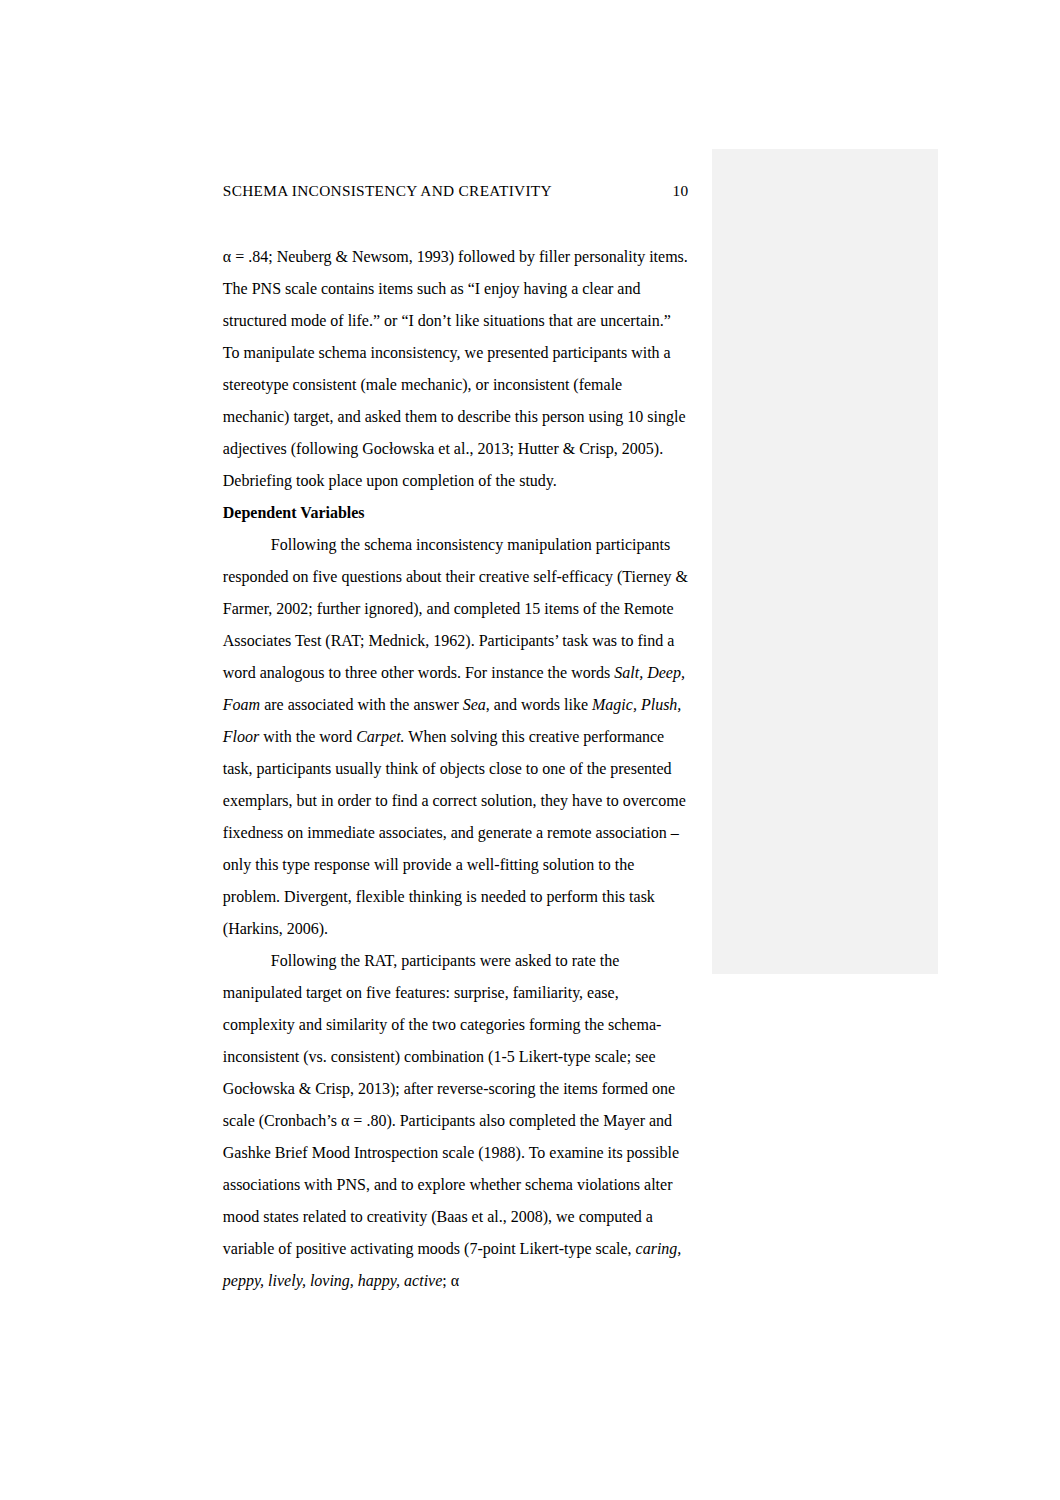Schema Inconsistency and Creativity 10
α = .84; Neuberg & Newsom, 1993) followed by filler personality items. The PNS scale contains items such as “I enjoy having a clear and structured mode of life.” or “I don’t like situations that are uncertain.” To manipulate schema inconsistency, we presented participants with a stereotype consistent (male mechanic), or inconsistent (female mechanic) target, and asked them to describe this person using 10 single adjectives (following Gocłowska et al., 2013; Hutter & Crisp, 2005). Debriefing took place upon completion of the study.
Dependent Variables
Following the schema inconsistency manipulation participants responded on five questions about their creative self-efficacy (Tierney & Farmer, 2002; further ignored), and completed 15 items of the Remote Associates Test (RAT; Mednick, 1962). Participants’ task was to find a word analogous to three other words. For instance the words Salt, Deep, Foam are associated with the answer Sea, and words like Magic, Plush, Floor with the word Carpet. When solving this creative performance task, participants usually think of objects close to one of the presented exemplars, but in order to find a correct solution, they have to overcome fixedness on immediate associates, and generate a remote association – only this type response will provide a well-fitting solution to the problem. Divergent, flexible thinking is needed to perform this task (Harkins, 2006).
Following the RAT, participants were asked to rate the manipulated target on five features: surprise, familiarity, ease, complexity and similarity of the two categories forming the schema-inconsistent (vs. consistent) combination (1-5 Likert-type scale; see Gocłowska & Crisp, 2013); after reverse-scoring the items formed one scale (Cronbach’s α = .80). Participants also completed the Mayer and Gashke Brief Mood Introspection scale (1988). To examine its possible associations with PNS, and to explore whether schema violations alter mood states related to creativity (Baas et al., 2008), we computed a variable of positive activating moods (7-point Likert-type scale, caring, peppy, lively, loving, happy, active; α